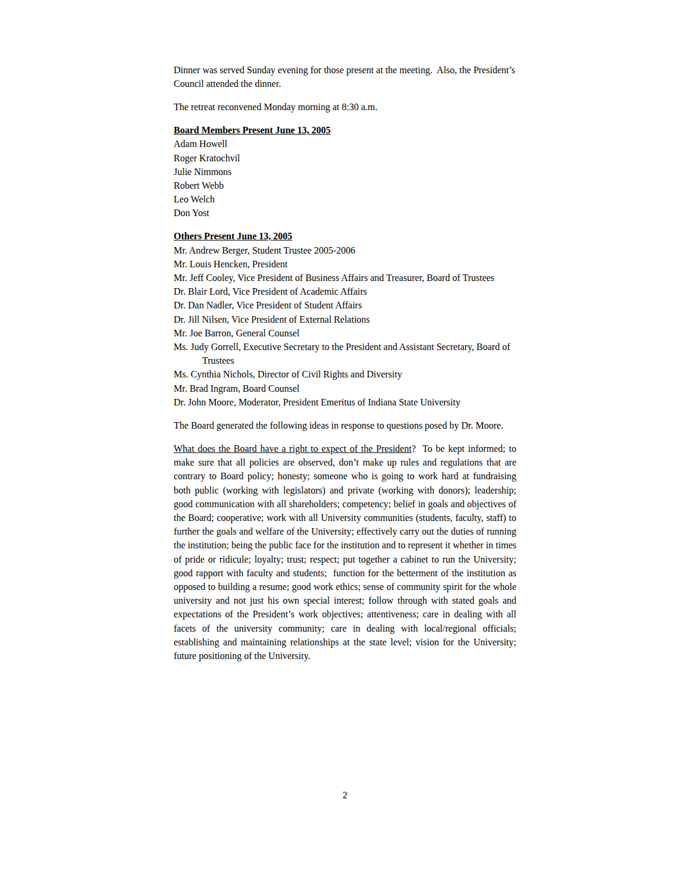Dinner was served Sunday evening for those present at the meeting. Also, the President’s Council attended the dinner.
The retreat reconvened Monday morning at 8:30 a.m.
Board Members Present June 13, 2005
Adam Howell
Roger Kratochvil
Julie Nimmons
Robert Webb
Leo Welch
Don Yost
Others Present June 13, 2005
Mr. Andrew Berger, Student Trustee 2005-2006
Mr. Louis Hencken, President
Mr. Jeff Cooley, Vice President of Business Affairs and Treasurer, Board of Trustees
Dr. Blair Lord, Vice President of Academic Affairs
Dr. Dan Nadler, Vice President of Student Affairs
Dr. Jill Nilsen, Vice President of External Relations
Mr. Joe Barron, General Counsel
Ms. Judy Gorrell, Executive Secretary to the President and Assistant Secretary, Board of
Trustees
Ms. Cynthia Nichols, Director of Civil Rights and Diversity
Mr. Brad Ingram, Board Counsel
Dr. John Moore, Moderator, President Emeritus of Indiana State University
The Board generated the following ideas in response to questions posed by Dr. Moore.
What does the Board have a right to expect of the President? To be kept informed; to make sure that all policies are observed, don’t make up rules and regulations that are contrary to Board policy; honesty; someone who is going to work hard at fundraising both public (working with legislators) and private (working with donors); leadership; good communication with all shareholders; competency; belief in goals and objectives of the Board; cooperative; work with all University communities (students, faculty, staff) to further the goals and welfare of the University; effectively carry out the duties of running the institution; being the public face for the institution and to represent it whether in times of pride or ridicule; loyalty; trust; respect; put together a cabinet to run the University; good rapport with faculty and students; function for the betterment of the institution as opposed to building a resume; good work ethics; sense of community spirit for the whole university and not just his own special interest; follow through with stated goals and expectations of the President’s work objectives; attentiveness; care in dealing with all facets of the university community; care in dealing with local/regional officials; establishing and maintaining relationships at the state level; vision for the University; future positioning of the University.
2